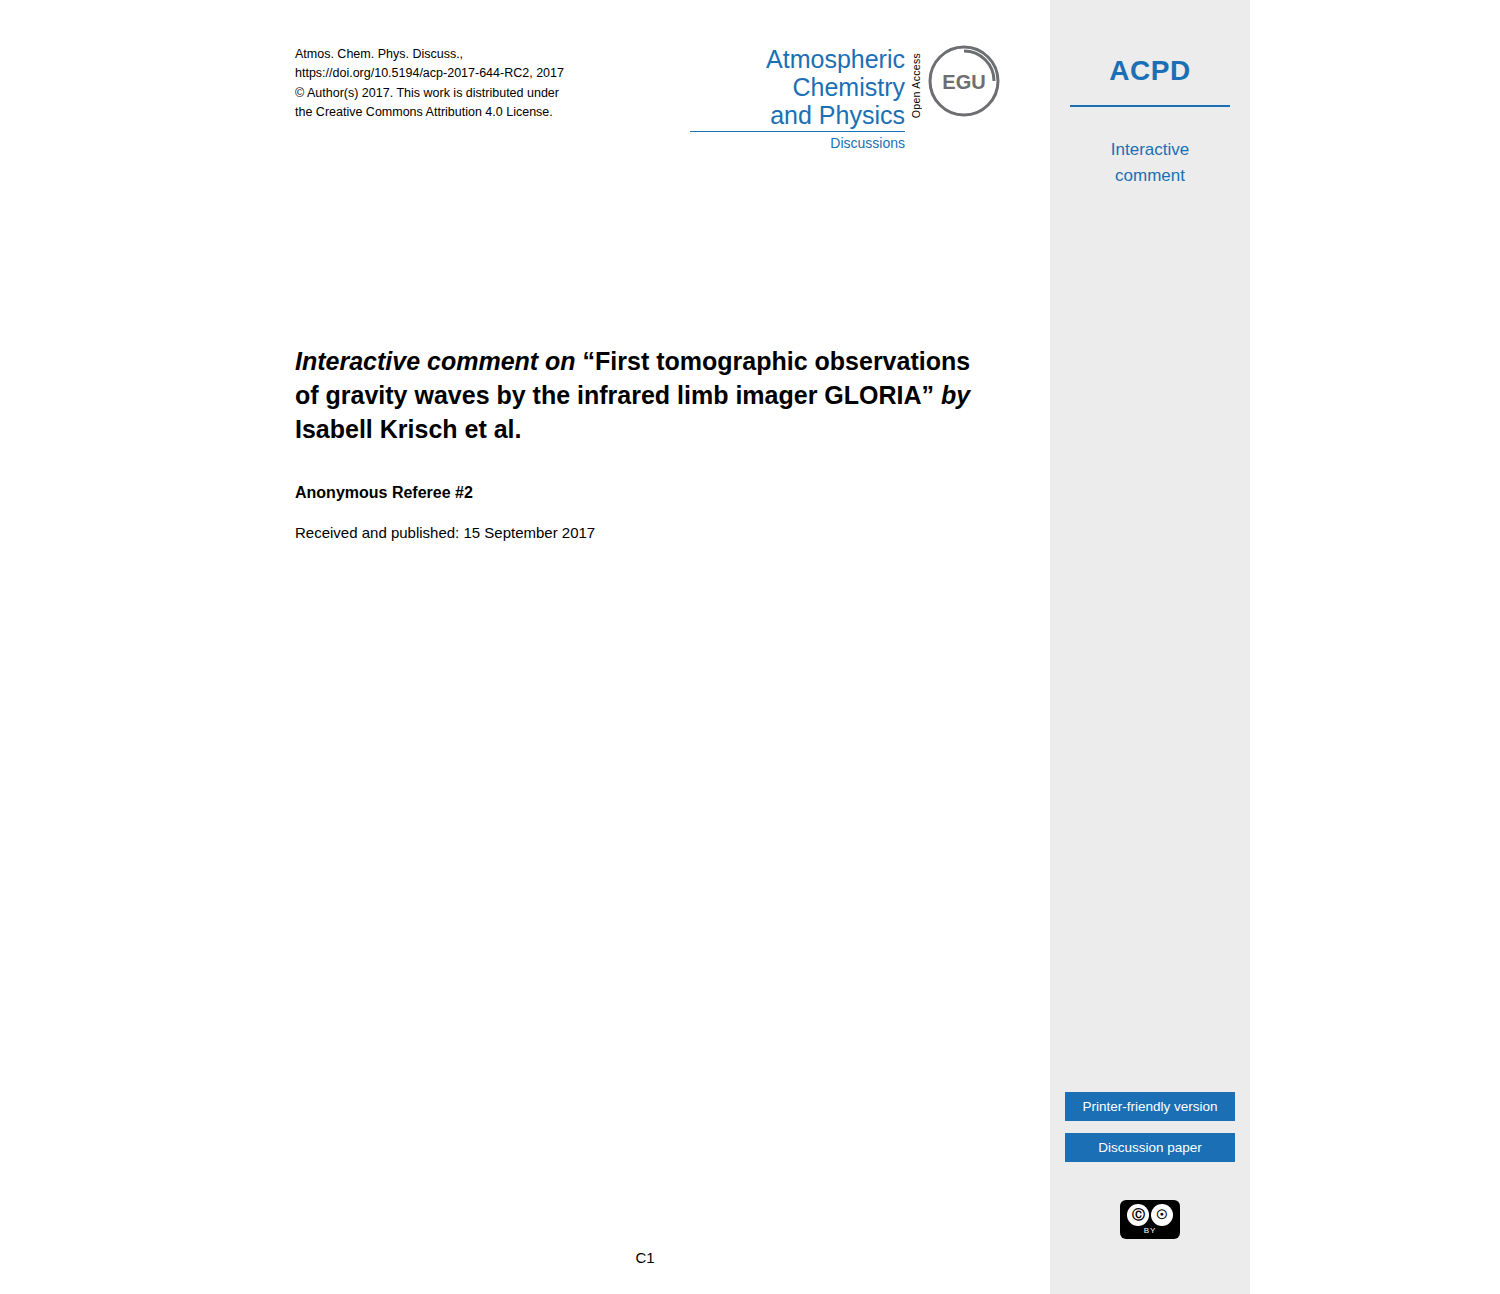ACPD
Interactive
comment
Printer-friendly version Discussion paper
Ⓒ☉ BY
Atmos. Chem. Phys. Discuss.,
https://doi.org/10.5194/acp-2017-644-RC2, 2017
© Author(s) 2017. This work is distributed under
the Creative Commons Attribution 4.0 License.
Open Access
EGU
Atmospheric Chemistry and Physics
Discussions
Interactive comment on “First tomographic observations of gravity waves by the infrared limb imager GLORIA” by Isabell Krisch et al.
Anonymous Referee #2
Received and published: 15 September 2017
C1